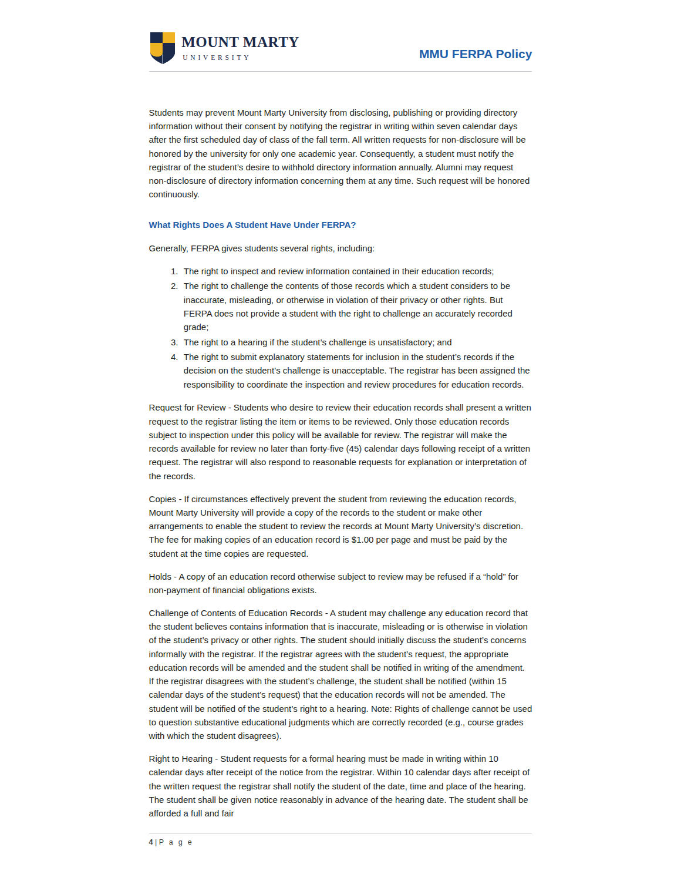MOUNT MARTY
UNIVERSITY
MMU FERPA Policy
Students may prevent Mount Marty University from disclosing, publishing or providing directory information without their consent by notifying the registrar in writing within seven calendar days after the first scheduled day of class of the fall term. All written requests for non-disclosure will be honored by the university for only one academic year. Consequently, a student must notify the registrar of the student’s desire to withhold directory information annually. Alumni may request non-disclosure of directory information concerning them at any time. Such request will be honored continuously.
What Rights Does A Student Have Under FERPA?
Generally, FERPA gives students several rights, including:
The right to inspect and review information contained in their education records;
The right to challenge the contents of those records which a student considers to be inaccurate, misleading, or otherwise in violation of their privacy or other rights. But FERPA does not provide a student with the right to challenge an accurately recorded grade;
The right to a hearing if the student’s challenge is unsatisfactory; and
The right to submit explanatory statements for inclusion in the student’s records if the decision on the student’s challenge is unacceptable. The registrar has been assigned the responsibility to coordinate the inspection and review procedures for education records.
Request for Review - Students who desire to review their education records shall present a written request to the registrar listing the item or items to be reviewed. Only those education records subject to inspection under this policy will be available for review. The registrar will make the records available for review no later than forty-five (45) calendar days following receipt of a written request. The registrar will also respond to reasonable requests for explanation or interpretation of the records.
Copies - If circumstances effectively prevent the student from reviewing the education records, Mount Marty University will provide a copy of the records to the student or make other arrangements to enable the student to review the records at Mount Marty University’s discretion. The fee for making copies of an education record is $1.00 per page and must be paid by the student at the time copies are requested.
Holds - A copy of an education record otherwise subject to review may be refused if a “hold” for non-payment of financial obligations exists.
Challenge of Contents of Education Records - A student may challenge any education record that the student believes contains information that is inaccurate, misleading or is otherwise in violation of the student’s privacy or other rights. The student should initially discuss the student’s concerns informally with the registrar. If the registrar agrees with the student’s request, the appropriate education records will be amended and the student shall be notified in writing of the amendment. If the registrar disagrees with the student’s challenge, the student shall be notified (within 15 calendar days of the student’s request) that the education records will not be amended. The student will be notified of the student’s right to a hearing. Note: Rights of challenge cannot be used to question substantive educational judgments which are correctly recorded (e.g., course grades with which the student disagrees).
Right to Hearing - Student requests for a formal hearing must be made in writing within 10 calendar days after receipt of the notice from the registrar. Within 10 calendar days after receipt of the written request the registrar shall notify the student of the date, time and place of the hearing. The student shall be given notice reasonably in advance of the hearing date. The student shall be afforded a full and fair
4 | P a g e